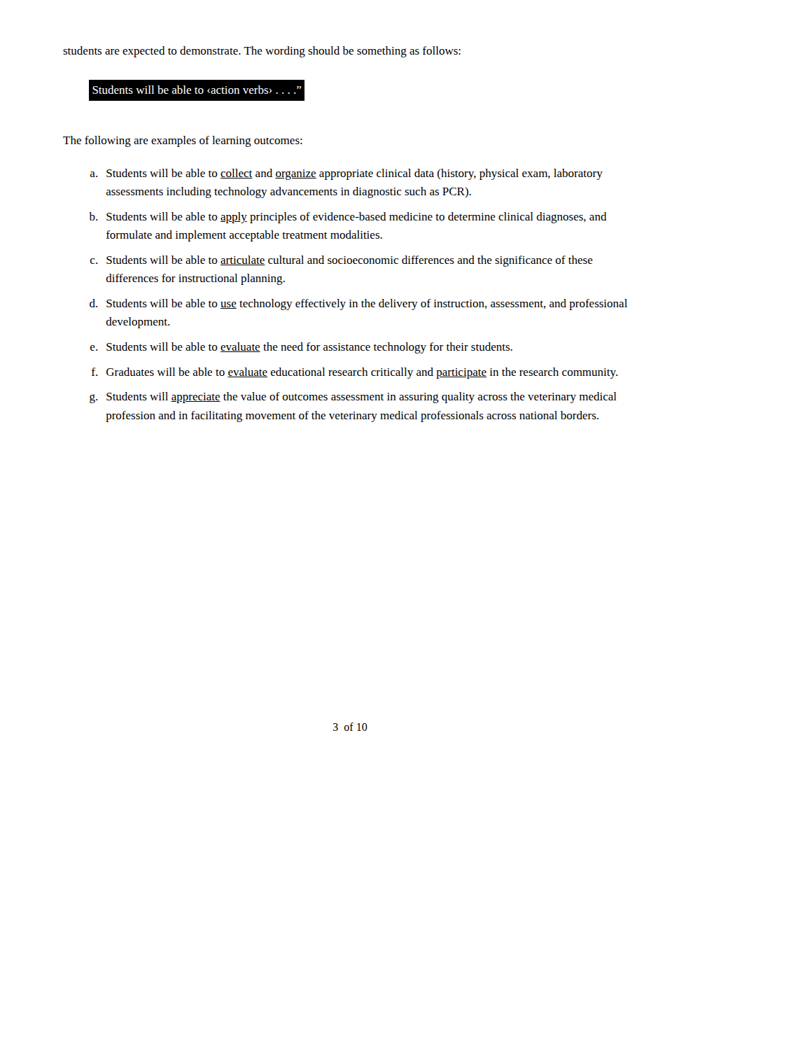students are expected to demonstrate. The wording should be something as follows:
Students will be able to ‹action verbs› . . . .”
The following are examples of learning outcomes:
Students will be able to collect and organize appropriate clinical data (history, physical exam, laboratory assessments including technology advancements in diagnostic such as PCR).
Students will be able to apply principles of evidence-based medicine to determine clinical diagnoses, and formulate and implement acceptable treatment modalities.
Students will be able to articulate cultural and socioeconomic differences and the significance of these differences for instructional planning.
Students will be able to use technology effectively in the delivery of instruction, assessment, and professional development.
Students will be able to evaluate the need for assistance technology for their students.
Graduates will be able to evaluate educational research critically and participate in the research community.
Students will appreciate the value of outcomes assessment in assuring quality across the veterinary medical profession and in facilitating movement of the veterinary medical professionals across national borders.
3 of 10